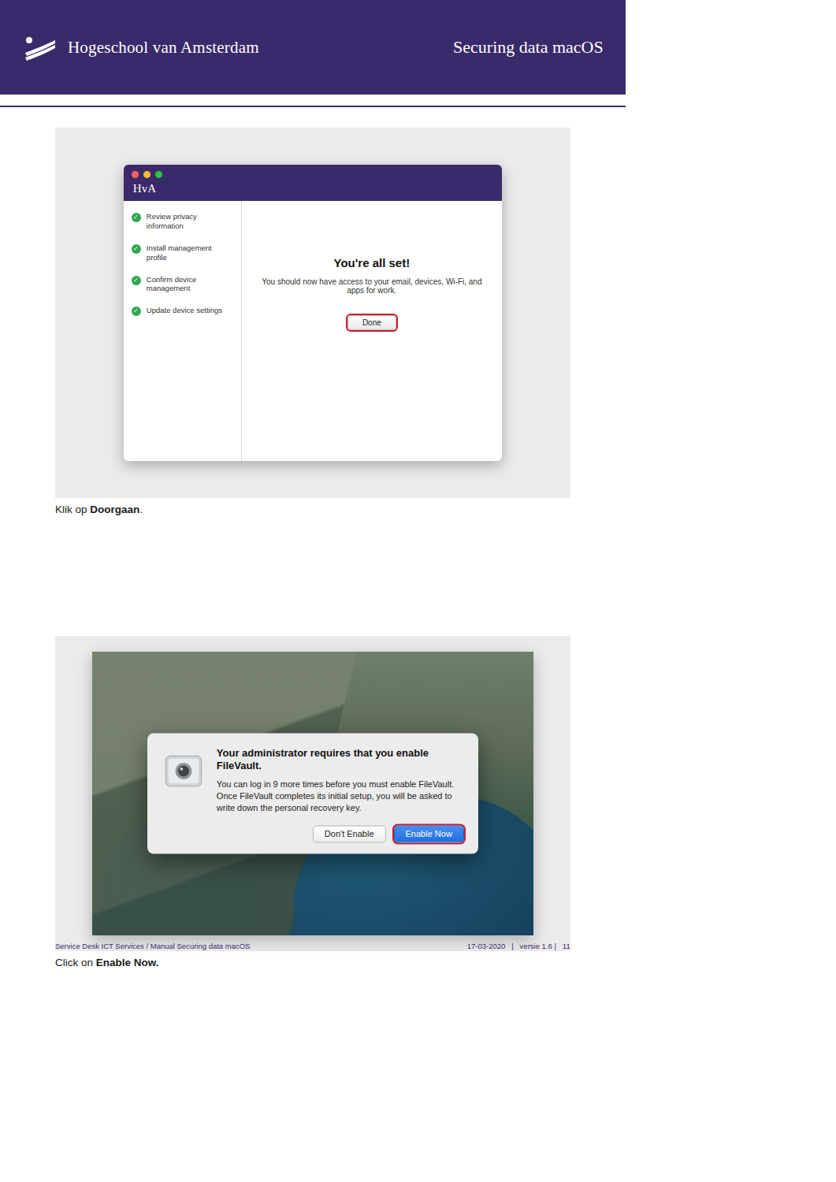Hogeschool van Amsterdam
Securing data macOS
HvA
✓Review privacy information
✓Install management profile
✓Confirm device management
✓Update device settings
You're all set!
You should now have access to your email, devices, Wi-Fi, and apps for work.
Done
Klik op Doorgaan.
Your administrator requires that you enable FileVault.
You can log in 9 more times before you must enable FileVault. Once FileVault completes its initial setup, you will be asked to write down the personal recovery key.
Don't Enable Enable Now
Click on Enable Now.
Service Desk ICT Services / Manual Securing data macOS
17-03-2020 | versie 1.6 | 11